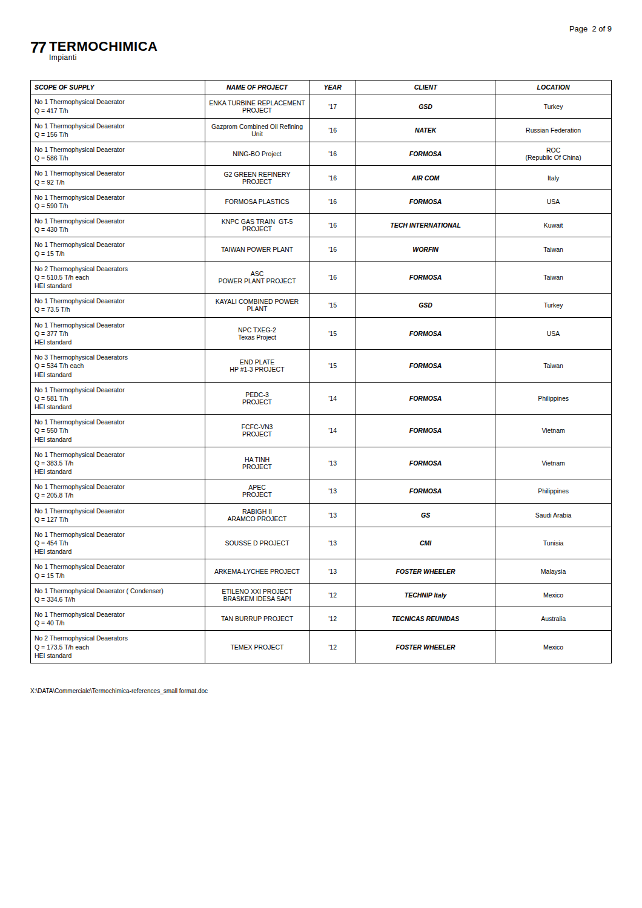Page 2 of 9
77 TERMOCHIMICA
Impianti
| SCOPE OF SUPPLY | NAME OF PROJECT | YEAR | CLIENT | LOCATION |
| --- | --- | --- | --- | --- |
| No 1 Thermophysical Deaerator Q = 417 T/h | ENKA TURBINE REPLACEMENT PROJECT | '17 | GSD | Turkey |
| No 1 Thermophysical Deaerator Q = 156 T/h | Gazprom Combined Oil Refining Unit | '16 | NATEK | Russian Federation |
| No 1 Thermophysical Deaerator Q = 586 T/h | NING-BO Project | '16 | FORMOSA | ROC (Republic Of China) |
| No 1 Thermophysical Deaerator Q = 92 T/h | G2 GREEN REFINERY PROJECT | '16 | AIR COM | Italy |
| No 1 Thermophysical Deaerator Q = 590 T/h | FORMOSA PLASTICS | '16 | FORMOSA | USA |
| No 1 Thermophysical Deaerator Q = 430 T/h | KNPC GAS TRAIN GT-5 PROJECT | '16 | TECH INTERNATIONAL | Kuwait |
| No 1 Thermophysical Deaerator Q = 15 T/h | TAIWAN POWER PLANT | '16 | WORFIN | Taiwan |
| No 2 Thermophysical Deaerators Q = 510.5 T/h each HEI standard | ASC POWER PLANT PROJECT | '16 | FORMOSA | Taiwan |
| No 1 Thermophysical Deaerator Q = 73.5 T/h | KAYALI COMBINED POWER PLANT | '15 | GSD | Turkey |
| No 1 Thermophysical Deaerator Q = 377 T/h HEI standard | NPC TXEG-2 Texas Project | '15 | FORMOSA | USA |
| No 3 Thermophysical Deaerators Q = 534 T/h each HEI standard | END PLATE HP #1-3 PROJECT | '15 | FORMOSA | Taiwan |
| No 1 Thermophysical Deaerator Q = 581 T/h HEI standard | PEDC-3 PROJECT | '14 | FORMOSA | Philippines |
| No 1 Thermophysical Deaerator Q = 550 T/h HEI standard | FCFC-VN3 PROJECT | '14 | FORMOSA | Vietnam |
| No 1 Thermophysical Deaerator Q = 383.5 T/h HEI standard | HA TINH PROJECT | '13 | FORMOSA | Vietnam |
| No 1 Thermophysical Deaerator Q = 205.8 T/h | APEC PROJECT | '13 | FORMOSA | Philippines |
| No 1 Thermophysical Deaerator Q = 127 T/h | RABIGH II ARAMCO PROJECT | '13 | GS | Saudi Arabia |
| No 1 Thermophysical Deaerator Q = 454 T/h HEI standard | SOUSSE D PROJECT | '13 | CMI | Tunisia |
| No 1 Thermophysical Deaerator Q = 15 T/h | ARKEMA-LYCHEE PROJECT | '13 | FOSTER WHEELER | Malaysia |
| No 1 Thermophysical Deaerator ( Condenser) Q = 334.6 T//h | ETILENO XXI PROJECT BRASKEM IDESA SAPI | '12 | TECHNIP Italy | Mexico |
| No 1 Thermophysical Deaerator Q = 40 T/h | TAN BURRUP PROJECT | '12 | TECNICAS REUNIDAS | Australia |
| No 2 Thermophysical Deaerators Q = 173.5 T/h each HEI standard | TEMEX PROJECT | '12 | FOSTER WHEELER | Mexico |
X:\DATA\Commerciale\Termochimica-references_small format.doc